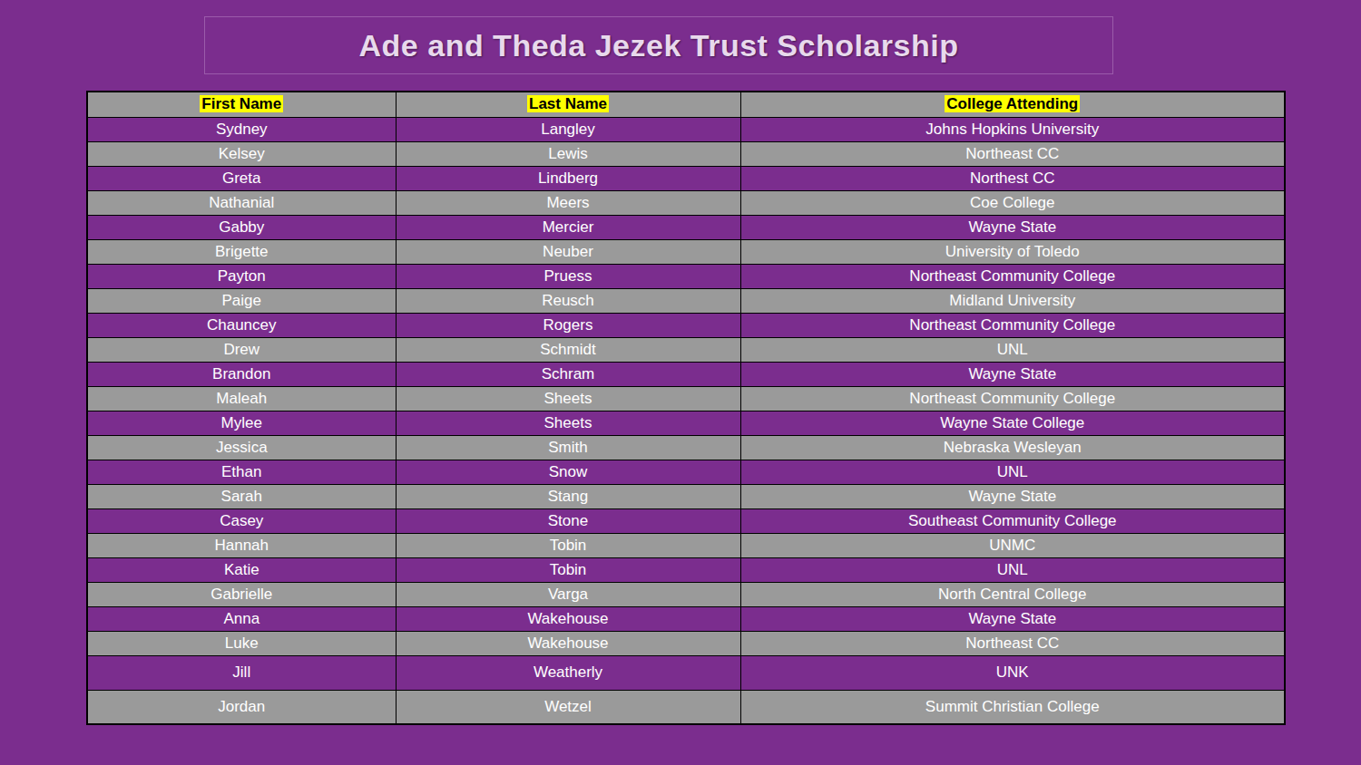Ade and Theda Jezek Trust Scholarship
| First Name | Last Name | College Attending |
| --- | --- | --- |
| Sydney | Langley | Johns Hopkins University |
| Kelsey | Lewis | Northeast CC |
| Greta | Lindberg | Northest CC |
| Nathanial | Meers | Coe College |
| Gabby | Mercier | Wayne State |
| Brigette | Neuber | University of Toledo |
| Payton | Pruess | Northeast Community College |
| Paige | Reusch | Midland University |
| Chauncey | Rogers | Northeast Community College |
| Drew | Schmidt | UNL |
| Brandon | Schram | Wayne State |
| Maleah | Sheets | Northeast Community College |
| Mylee | Sheets | Wayne State College |
| Jessica | Smith | Nebraska Wesleyan |
| Ethan | Snow | UNL |
| Sarah | Stang | Wayne State |
| Casey | Stone | Southeast Community College |
| Hannah | Tobin | UNMC |
| Katie | Tobin | UNL |
| Gabrielle | Varga | North Central College |
| Anna | Wakehouse | Wayne State |
| Luke | Wakehouse | Northeast CC |
| Jill | Weatherly | UNK |
| Jordan | Wetzel | Summit Christian College |